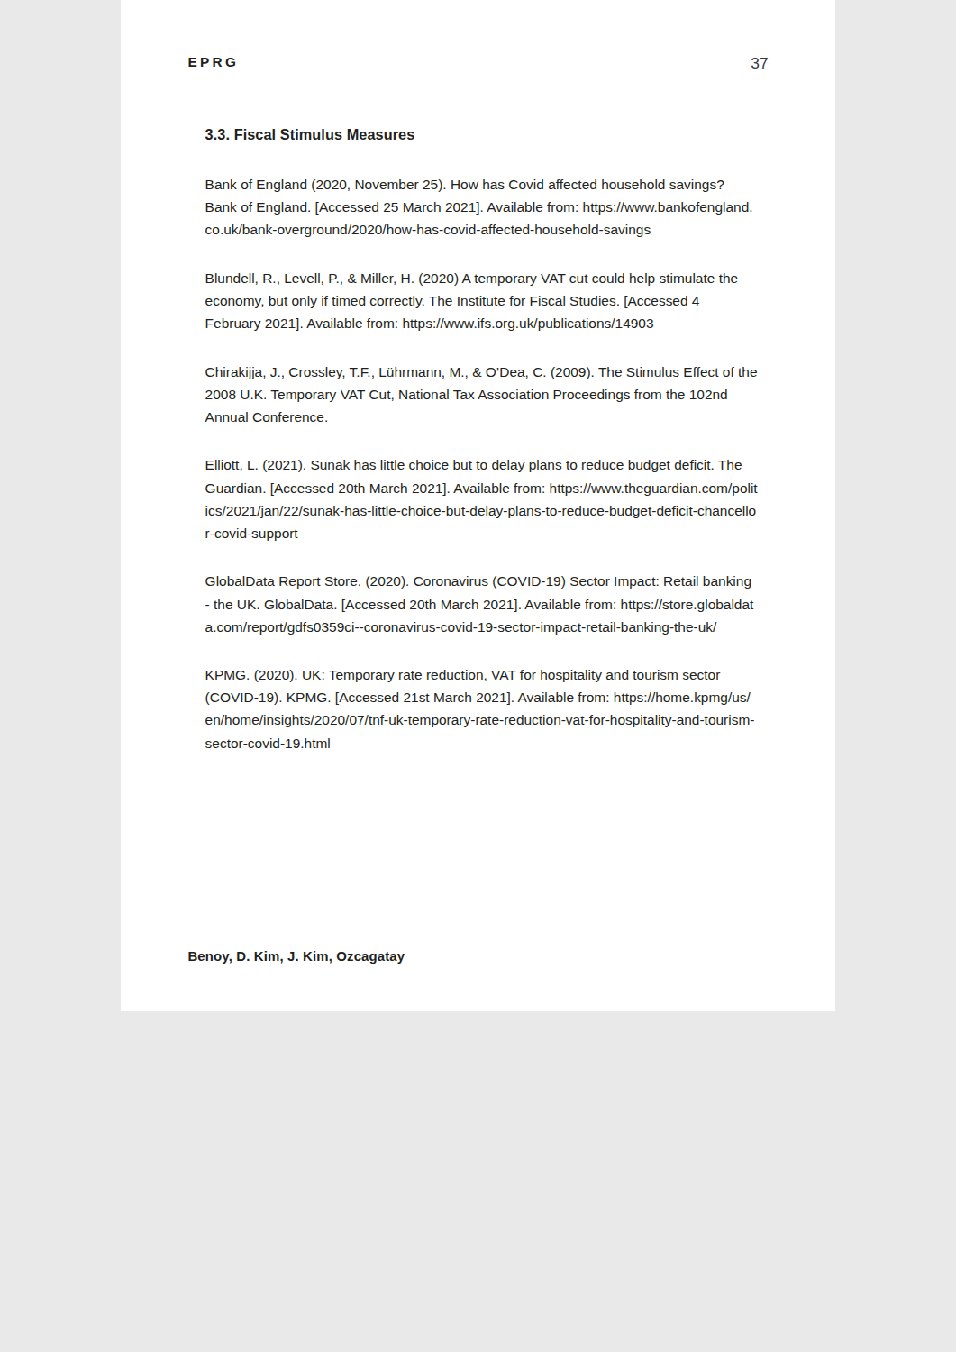EPRG
37
3.3. Fiscal Stimulus Measures
Bank of England (2020, November 25). How has Covid affected household savings? Bank of England. [Accessed 25 March 2021]. Available from: https://www.bankofengland.co.uk/bank-overground/2020/how-has-covid-affected-household-savings
Blundell, R., Levell, P., & Miller, H. (2020) A temporary VAT cut could help stimulate the economy, but only if timed correctly. The Institute for Fiscal Studies. [Accessed 4 February 2021]. Available from: https://www.ifs.org.uk/publications/14903
Chirakijja, J., Crossley, T.F., Lührmann, M., & O’Dea, C. (2009). The Stimulus Effect of the 2008 U.K. Temporary VAT Cut, National Tax Association Proceedings from the 102nd Annual Conference.
Elliott, L. (2021). Sunak has little choice but to delay plans to reduce budget deficit. The Guardian. [Accessed 20th March 2021]. Available from: https://www.theguardian.com/politics/2021/jan/22/sunak-has-little-choice-but-delay-plans-to-reduce-budget-deficit-chancellor-covid-support
GlobalData Report Store. (2020). Coronavirus (COVID-19) Sector Impact: Retail banking - the UK. GlobalData. [Accessed 20th March 2021]. Available from: https://store.globaldata.com/report/gdfs0359ci--coronavirus-covid-19-sector-impact-retail-banking-the-uk/
KPMG. (2020). UK: Temporary rate reduction, VAT for hospitality and tourism sector (COVID-19). KPMG. [Accessed 21st March 2021]. Available from: https://home.kpmg/us/en/home/insights/2020/07/tnf-uk-temporary-rate-reduction-vat-for-hospitality-and-tourism-sector-covid-19.html
Benoy, D. Kim, J. Kim, Ozcagatay